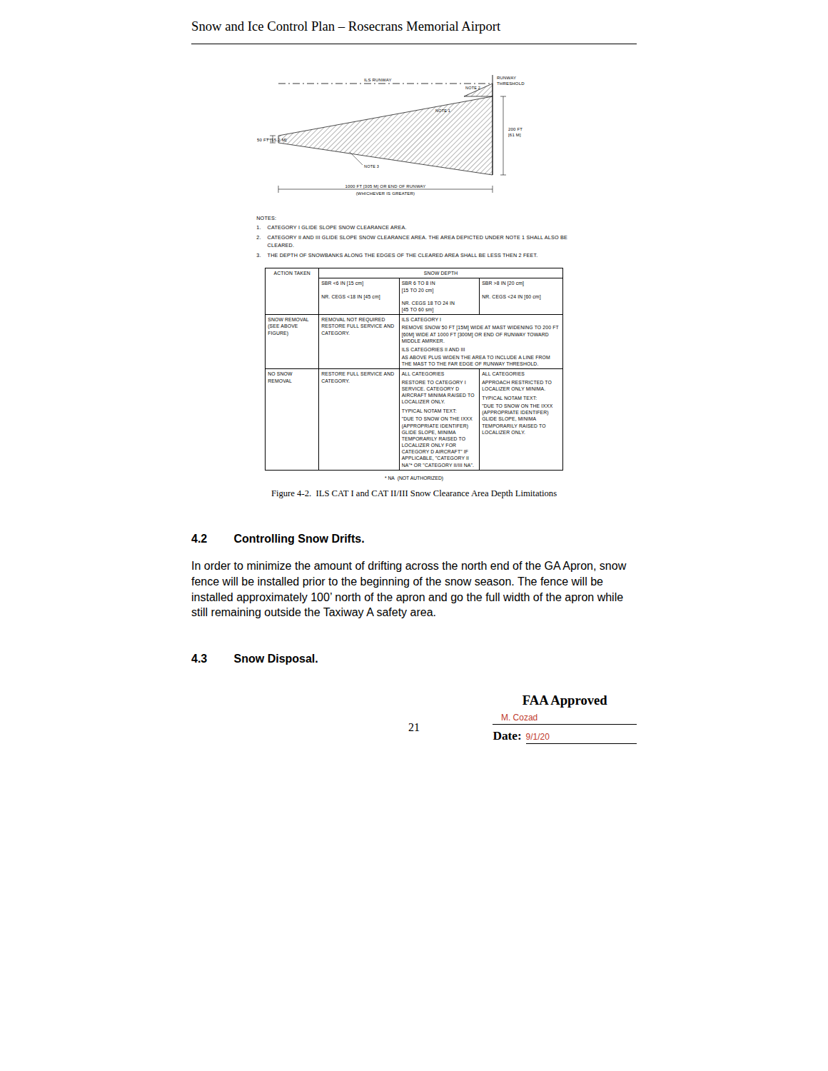Snow and Ice Control Plan – Rosecrans Memorial Airport
ILS RUNWAY RUNWAY THRESHOLD NOTE 2 NOTE 1 NOTE 3 200 FT [61 M] 50 FT [15.2 M] 1000 FT [305 M] OR END OF RUNWAY (WHICHEVER IS GREATER)
NOTES:
1. CATEGORY I GLIDE SLOPE SNOW CLEARANCE AREA.
2. CATEGORY II AND III GLIDE SLOPE SNOW CLEARANCE AREA. THE AREA DEPICTED UNDER NOTE 1 SHALL ALSO BE CLEARED.
3. THE DEPTH OF SNOWBANKS ALONG THE EDGES OF THE CLEARED AREA SHALL BE LESS THEN 2 FEET.
| ACTION TAKEN | SNOW DEPTH |
| --- | --- |
| SBR <6 IN [15 cm] NR. CEGS <18 IN [45 cm] | SBR 6 TO 8 IN [15 TO 20 cm] NR. CEGS 18 TO 24 IN [45 TO 60 sm] | SBR >8 IN [20 cm] NR. CEGS <24 IN [60 cm] |
| SNOW REMOVAL (SEE ABOVE FIGURE) | REMOVAL NOT REQUIRED RESTORE FULL SERVICE AND CATEGORY. | ILS CATEGORY I REMOVE SNOW 50 FT [15M] WIDE AT MAST WIDENING TO 200 FT [60M] WIDE AT 1000 FT [300M] OR END OF RUNWAY TOWARD MIDDLE AMRKER. ILS CATEGORIES II AND III AS ABOVE PLUS WIDEN THE AREA TO INCLUDE A LINE FROM THE MAST TO THE FAR EDGE OF RUNWAY THRESHOLD. |
| NO SNOW REMOVAL | RESTORE FULL SERVICE AND CATEGORY. | ALL CATEGORIES RESTORE TO CATEGORY I SERVICE. CATEGORY D AIRCRAFT MINIMA RAISED TO LOCALIZER ONLY. TYPICAL NOTAM TEXT: "DUE TO SNOW ON THE IXXX (APPROPRIATE IDENTIFER) GLIDE SLOPE, MINIMA TEMPORARILY RAISED TO LOCALIZER ONLY FOR CATEGORY D AIRCRAFT" IF APPLICABLE, "CATEGORY II NA"* OR "CATEGORY II/III NA". | ALL CATEGORIES APPROACH RESTRICTED TO LOCALIZER ONLY MINIMA. TYPICAL NOTAM TEXT: "DUE TO SNOW ON THE IXXX (APPROPRIATE IDENTIFER) GLIDE SLOPE, MINIMA TEMPORARILY RAISED TO LOCALIZER ONLY. |
* NA (NOT AUTHORIZED)
Figure 4-2. ILS CAT I and CAT II/III Snow Clearance Area Depth Limitations
4.2 Controlling Snow Drifts.
In order to minimize the amount of drifting across the north end of the GA Apron, snow fence will be installed prior to the beginning of the snow season. The fence will be installed approximately 100’ north of the apron and go the full width of the apron while still remaining outside the Taxiway A safety area.
4.3 Snow Disposal.
21
FAA Approved
M. Cozad
Date: 9/1/20